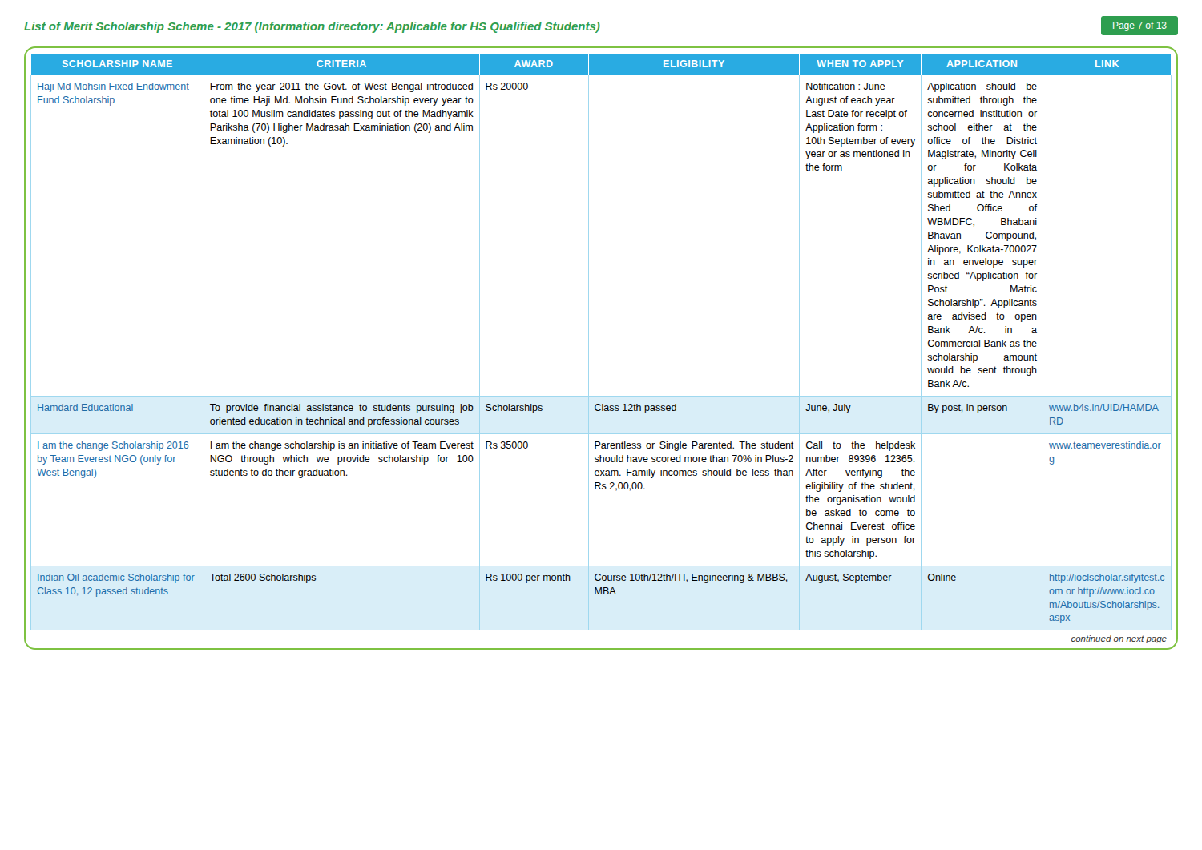List of Merit Scholarship Scheme - 2017 (Information directory: Applicable for HS Qualified Students)
Page 7 of 13
| Scholarship Name | Criteria | Award | Eligibility | When to Apply | Application | Link |
| --- | --- | --- | --- | --- | --- | --- |
| Haji Md Mohsin Fixed Endowment Fund Scholarship | From the year 2011 the Govt. of West Bengal introduced one time Haji Md. Mohsin Fund Scholarship every year to total 100 Muslim candidates passing out of the Madhyamik Pariksha (70) Higher Madrasah Examiniation (20) and Alim Examination (10). | Rs 20000 | | Notification : June – August of each year Last Date for receipt of Application form : 10th September of every year or as mentioned in the form | Application should be submitted through the concerned institution or school either at the office of the District Magistrate, Minority Cell or for Kolkata application should be submitted at the Annex Shed Office of WBMDFC, Bhabani Bhavan Compound, Alipore, Kolkata-700027 in an envelope super scribed “Application for Post Matric Scholarship”. Applicants are advised to open Bank A/c. in a Commercial Bank as the scholarship amount would be sent through Bank A/c. | |
| Hamdard Educational | To provide financial assistance to students pursuing job oriented education in technical and professional courses | Scholarships | Class 12th passed | June, July | By post, in person | www.b4s.in/UID/HAMDARD |
| I am the change Scholarship 2016 by Team Everest NGO (only for West Bengal) | I am the change scholarship is an initiative of Team Everest NGO through which we provide scholarship for 100 students to do their graduation. | Rs 35000 | Parentless or Single Parented. The student should have scored more than 70% in Plus-2 exam. Family incomes should be less than Rs 2,00,00. | Call to the helpdesk number 89396 12365. After verifying the eligibility of the student, the organisation would be asked to come to Chennai Everest office to apply in person for this scholarship. | | www.teameverestindia.org |
| Indian Oil academic Scholarship for Class 10, 12 passed students | Total 2600 Scholarships | Rs 1000 per month | Course 10th/12th/ITI, Engineering & MBBS, MBA | August, September | Online | http://ioclscholar.sifyitest.com or http://www.iocl.com/Aboutus/Scholarships.aspx |
continued on next page